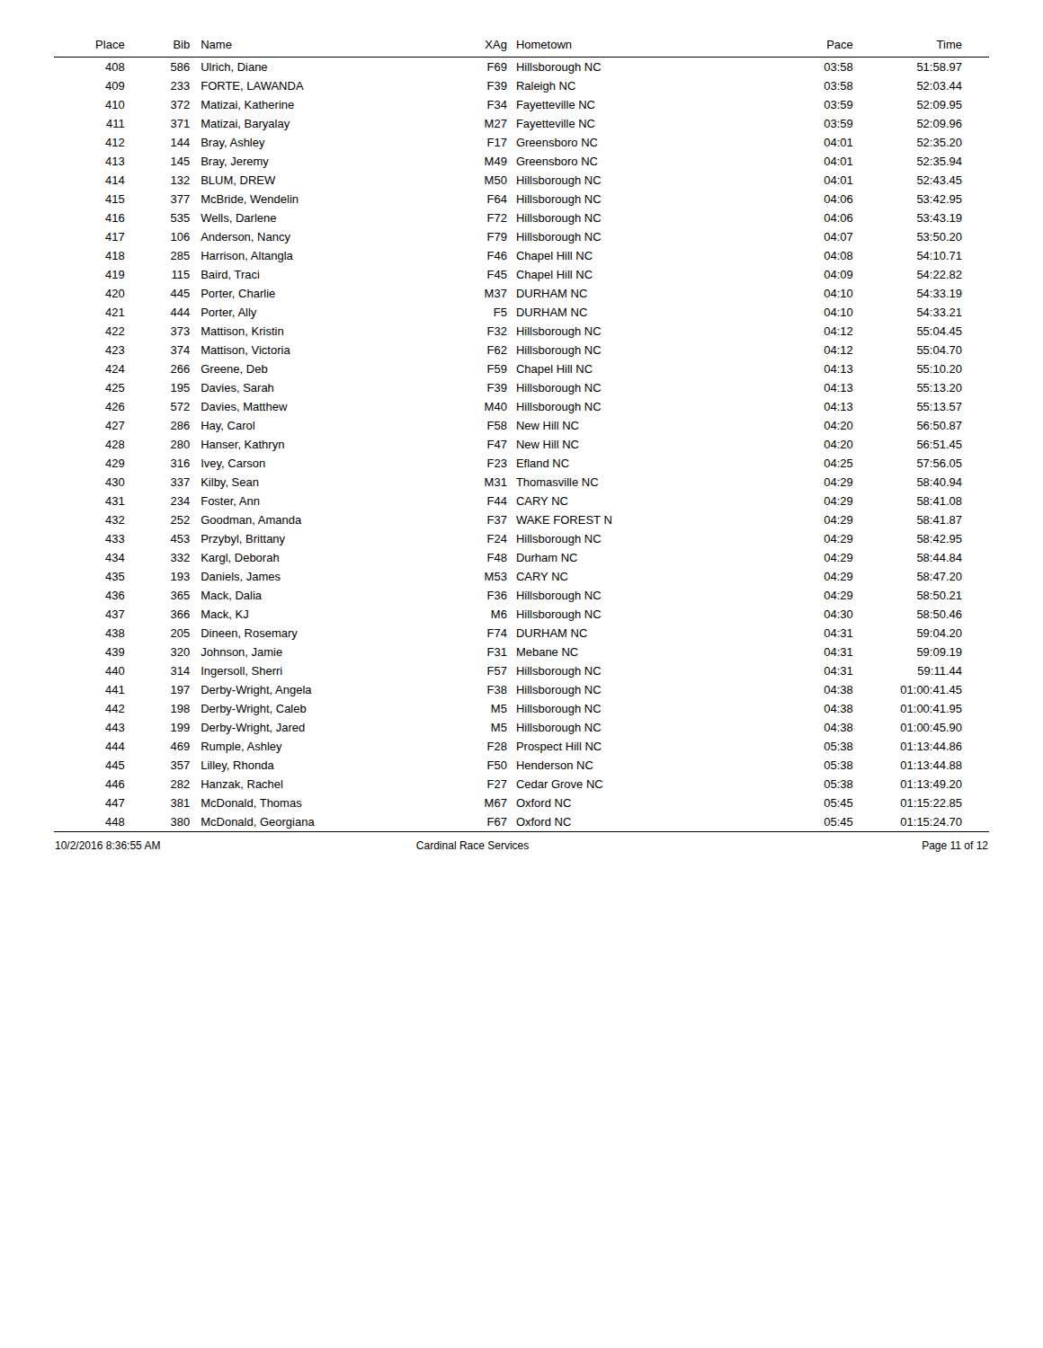| Place | Bib | Name | XAg | Hometown | Pace | Time |
| --- | --- | --- | --- | --- | --- | --- |
| 408 | 586 | Ulrich, Diane | F69 | Hillsborough NC | 03:58 | 51:58.97 |
| 409 | 233 | FORTE, LAWANDA | F39 | Raleigh NC | 03:58 | 52:03.44 |
| 410 | 372 | Matizai, Katherine | F34 | Fayetteville NC | 03:59 | 52:09.95 |
| 411 | 371 | Matizai, Baryalay | M27 | Fayetteville NC | 03:59 | 52:09.96 |
| 412 | 144 | Bray, Ashley | F17 | Greensboro NC | 04:01 | 52:35.20 |
| 413 | 145 | Bray, Jeremy | M49 | Greensboro NC | 04:01 | 52:35.94 |
| 414 | 132 | BLUM, DREW | M50 | Hillsborough NC | 04:01 | 52:43.45 |
| 415 | 377 | McBride, Wendelin | F64 | Hillsborough NC | 04:06 | 53:42.95 |
| 416 | 535 | Wells, Darlene | F72 | Hillsborough NC | 04:06 | 53:43.19 |
| 417 | 106 | Anderson, Nancy | F79 | Hillsborough NC | 04:07 | 53:50.20 |
| 418 | 285 | Harrison, Altangla | F46 | Chapel Hill NC | 04:08 | 54:10.71 |
| 419 | 115 | Baird, Traci | F45 | Chapel Hill NC | 04:09 | 54:22.82 |
| 420 | 445 | Porter, Charlie | M37 | DURHAM NC | 04:10 | 54:33.19 |
| 421 | 444 | Porter, Ally | F5 | DURHAM NC | 04:10 | 54:33.21 |
| 422 | 373 | Mattison, Kristin | F32 | Hillsborough NC | 04:12 | 55:04.45 |
| 423 | 374 | Mattison, Victoria | F62 | Hillsborough NC | 04:12 | 55:04.70 |
| 424 | 266 | Greene, Deb | F59 | Chapel Hill NC | 04:13 | 55:10.20 |
| 425 | 195 | Davies, Sarah | F39 | Hillsborough NC | 04:13 | 55:13.20 |
| 426 | 572 | Davies, Matthew | M40 | Hillsborough NC | 04:13 | 55:13.57 |
| 427 | 286 | Hay, Carol | F58 | New Hill NC | 04:20 | 56:50.87 |
| 428 | 280 | Hanser, Kathryn | F47 | New Hill NC | 04:20 | 56:51.45 |
| 429 | 316 | Ivey, Carson | F23 | Efland NC | 04:25 | 57:56.05 |
| 430 | 337 | Kilby, Sean | M31 | Thomasville NC | 04:29 | 58:40.94 |
| 431 | 234 | Foster, Ann | F44 | CARY NC | 04:29 | 58:41.08 |
| 432 | 252 | Goodman, Amanda | F37 | WAKE FOREST N | 04:29 | 58:41.87 |
| 433 | 453 | Przybyl, Brittany | F24 | Hillsborough NC | 04:29 | 58:42.95 |
| 434 | 332 | Kargl, Deborah | F48 | Durham NC | 04:29 | 58:44.84 |
| 435 | 193 | Daniels, James | M53 | CARY NC | 04:29 | 58:47.20 |
| 436 | 365 | Mack, Dalia | F36 | Hillsborough NC | 04:29 | 58:50.21 |
| 437 | 366 | Mack, KJ | M6 | Hillsborough NC | 04:30 | 58:50.46 |
| 438 | 205 | Dineen, Rosemary | F74 | DURHAM NC | 04:31 | 59:04.20 |
| 439 | 320 | Johnson, Jamie | F31 | Mebane NC | 04:31 | 59:09.19 |
| 440 | 314 | Ingersoll, Sherri | F57 | Hillsborough NC | 04:31 | 59:11.44 |
| 441 | 197 | Derby-Wright, Angela | F38 | Hillsborough NC | 04:38 | 01:00:41.45 |
| 442 | 198 | Derby-Wright, Caleb | M5 | Hillsborough NC | 04:38 | 01:00:41.95 |
| 443 | 199 | Derby-Wright, Jared | M5 | Hillsborough NC | 04:38 | 01:00:45.90 |
| 444 | 469 | Rumple, Ashley | F28 | Prospect Hill NC | 05:38 | 01:13:44.86 |
| 445 | 357 | Lilley, Rhonda | F50 | Henderson NC | 05:38 | 01:13:44.88 |
| 446 | 282 | Hanzak, Rachel | F27 | Cedar Grove NC | 05:38 | 01:13:49.20 |
| 447 | 381 | McDonald, Thomas | M67 | Oxford NC | 05:45 | 01:15:22.85 |
| 448 | 380 | McDonald, Georgiana | F67 | Oxford NC | 05:45 | 01:15:24.70 |
| 10/2/2016 8:36:55 AM | Cardinal Race Services | Page 11 of 12 |